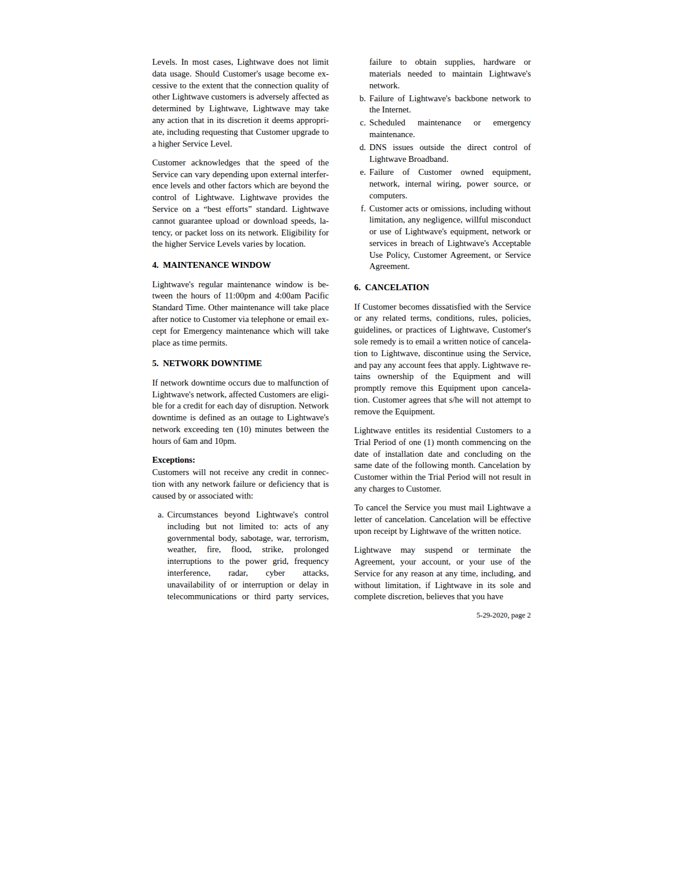Levels. In most cases, Lightwave does not limit data usage. Should Customer's usage become excessive to the extent that the connection quality of other Lightwave customers is adversely affected as determined by Lightwave, Lightwave may take any action that in its discretion it deems appropriate, including requesting that Customer upgrade to a higher Service Level.
Customer acknowledges that the speed of the Service can vary depending upon external interference levels and other factors which are beyond the control of Lightwave. Lightwave provides the Service on a “best efforts” standard. Lightwave cannot guarantee upload or download speeds, latency, or packet loss on its network. Eligibility for the higher Service Levels varies by location.
4. MAINTENANCE WINDOW
Lightwave's regular maintenance window is between the hours of 11:00pm and 4:00am Pacific Standard Time. Other maintenance will take place after notice to Customer via telephone or email except for Emergency maintenance which will take place as time permits.
5. NETWORK DOWNTIME
If network downtime occurs due to malfunction of Lightwave's network, affected Customers are eligible for a credit for each day of disruption. Network downtime is defined as an outage to Lightwave's network exceeding ten (10) minutes between the hours of 6am and 10pm.
Exceptions:
Customers will not receive any credit in connection with any network failure or deficiency that is caused by or associated with:
Circumstances beyond Lightwave's control including but not limited to: acts of any governmental body, sabotage, war, terrorism, weather, fire, flood, strike, prolonged interruptions to the power grid, frequency interference, radar, cyber attacks, unavailability of or interruption or delay in telecommunica­tions or third party services, failure to obtain supplies, hardware or materials needed to maintain Lightwave's network.
Failure of Lightwave's backbone network to the Internet.
Scheduled maintenance or emergency maintenance.
DNS issues outside the direct control of Lightwave Broadband.
Failure of Customer owned equipment, network, internal wiring, power source, or computers.
Customer acts or omissions, including without limitation, any negligence, willful misconduct or use of Lightwave's equipment, network or services in breach of Lightwave's Acceptable Use Policy, Customer Agreement, or Service Agreement.
6. CANCELATION
If Customer becomes dissatisfied with the Service or any related terms, conditions, rules, policies, guidelines, or practices of Lightwave, Customer's sole remedy is to email a written notice of cancelation to Lightwave, discontinue using the Service, and pay any account fees that apply. Lightwave retains ownership of the Equipment and will promptly remove this Equipment upon cancelation. Customer agrees that s/he will not attempt to remove the Equipment.
Lightwave entitles its residential Customers to a Trial Period of one (1) month commencing on the date of installation date and concluding on the same date of the following month. Cancelation by Customer within the Trial Period will not result in any charges to Customer.
To cancel the Service you must mail Lightwave a letter of cancelation. Cancelation will be effective upon receipt by Lightwave of the written notice.
Lightwave may suspend or terminate the Agreement, your account, or your use of the Service for any reason at any time, including, and without limitation, if Lightwave in its sole and complete discretion, believes that you have
5-29-2020, page 2